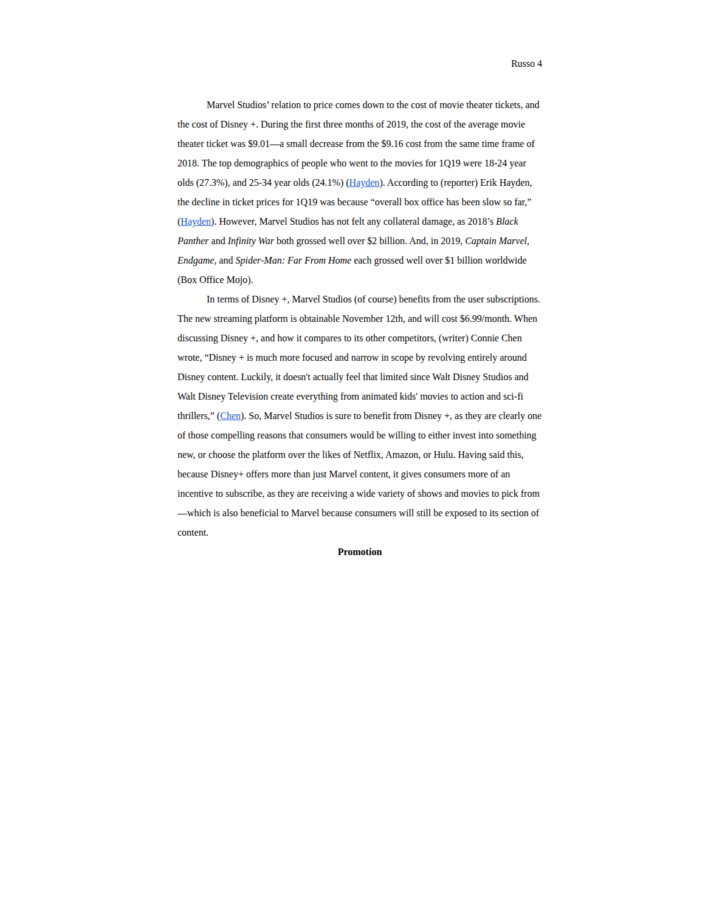Russo 4
Marvel Studios’ relation to price comes down to the cost of movie theater tickets, and the cost of Disney +. During the first three months of 2019, the cost of the average movie theater ticket was $9.01—a small decrease from the $9.16 cost from the same time frame of 2018. The top demographics of people who went to the movies for 1Q19 were 18-24 year olds (27.3%), and 25-34 year olds (24.1%) (Hayden). According to (reporter) Erik Hayden, the decline in ticket prices for 1Q19 was because “overall box office has been slow so far,” (Hayden). However, Marvel Studios has not felt any collateral damage, as 2018’s Black Panther and Infinity War both grossed well over $2 billion. And, in 2019, Captain Marvel, Endgame, and Spider-Man: Far From Home each grossed well over $1 billion worldwide (Box Office Mojo).
In terms of Disney +, Marvel Studios (of course) benefits from the user subscriptions. The new streaming platform is obtainable November 12th, and will cost $6.99/month. When discussing Disney +, and how it compares to its other competitors, (writer) Connie Chen wrote, “Disney + is much more focused and narrow in scope by revolving entirely around Disney content. Luckily, it doesn't actually feel that limited since Walt Disney Studios and Walt Disney Television create everything from animated kids' movies to action and sci-fi thrillers,” (Chen). So, Marvel Studios is sure to benefit from Disney +, as they are clearly one of those compelling reasons that consumers would be willing to either invest into something new, or choose the platform over the likes of Netflix, Amazon, or Hulu. Having said this, because Disney+ offers more than just Marvel content, it gives consumers more of an incentive to subscribe, as they are receiving a wide variety of shows and movies to pick from—which is also beneficial to Marvel because consumers will still be exposed to its section of content.
Promotion